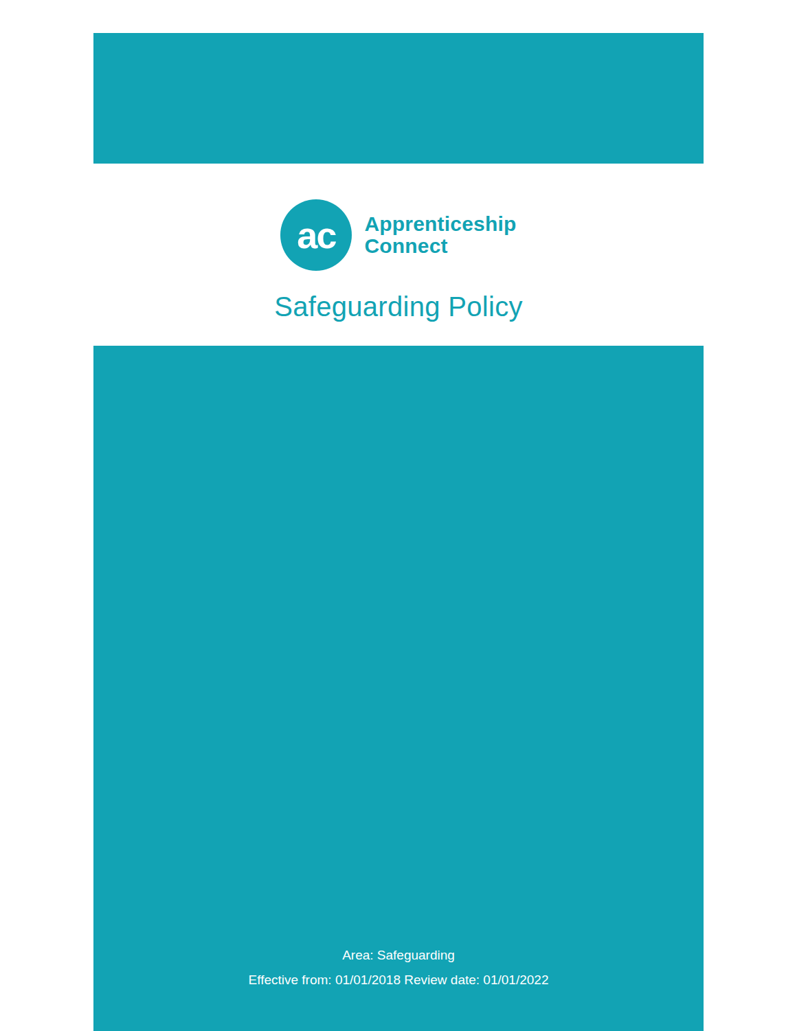ac
Apprenticeship
Connect
Safeguarding Policy
Area: Safeguarding
Effective from: 01/01/2018 Review date: 01/01/2022